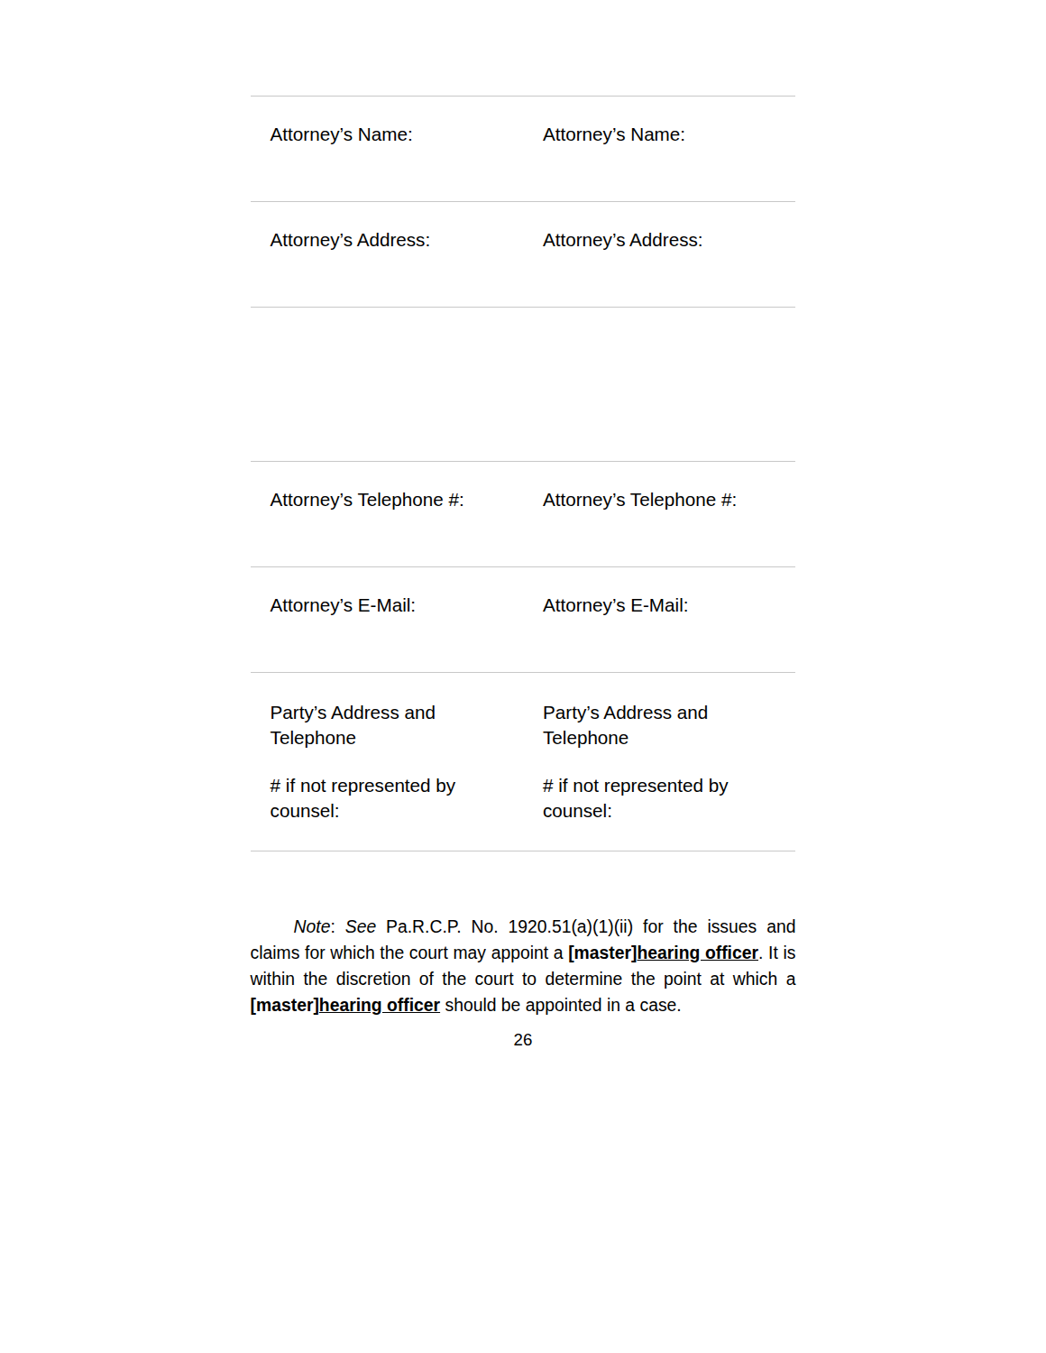| Attorney’s Name: | Attorney’s Name: |
| Attorney’s Address: | Attorney’s Address: |
| Attorney’s Telephone #: | Attorney’s Telephone #: |
| Attorney’s E-Mail: | Attorney’s E-Mail: |
| Party’s Address and Telephone # if not represented by counsel: | Party’s Address and Telephone # if not represented by counsel: |
Note: See Pa.R.C.P. No. 1920.51(a)(1)(ii) for the issues and claims for which the court may appoint a [master]hearing officer. It is within the discretion of the court to determine the point at which a [master]hearing officer should be appointed in a case.
26